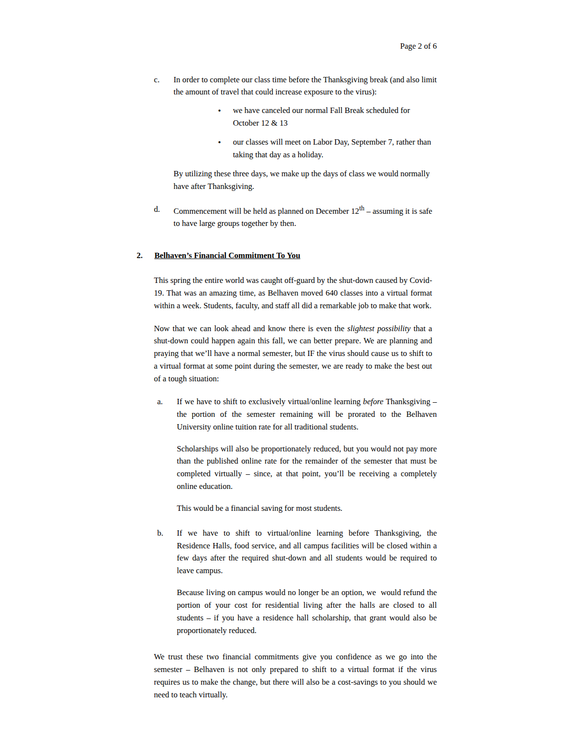Page 2 of 6
c. In order to complete our class time before the Thanksgiving break (and also limit the amount of travel that could increase exposure to the virus):
we have canceled our normal Fall Break scheduled for October 12 & 13
our classes will meet on Labor Day, September 7, rather than taking that day as a holiday.
By utilizing these three days, we make up the days of class we would normally have after Thanksgiving.
d. Commencement will be held as planned on December 12th – assuming it is safe to have large groups together by then.
2. Belhaven’s Financial Commitment To You
This spring the entire world was caught off-guard by the shut-down caused by Covid-19. That was an amazing time, as Belhaven moved 640 classes into a virtual format within a week. Students, faculty, and staff all did a remarkable job to make that work.
Now that we can look ahead and know there is even the slightest possibility that a shut-down could happen again this fall, we can better prepare. We are planning and praying that we’ll have a normal semester, but IF the virus should cause us to shift to a virtual format at some point during the semester, we are ready to make the best out of a tough situation:
a.
If we have to shift to exclusively virtual/online learning before Thanksgiving – the portion of the semester remaining will be prorated to the Belhaven University online tuition rate for all traditional students.
Scholarships will also be proportionately reduced, but you would not pay more than the published online rate for the remainder of the semester that must be completed virtually – since, at that point, you’ll be receiving a completely online education.
This would be a financial saving for most students.
b.
If we have to shift to virtual/online learning before Thanksgiving, the Residence Halls, food service, and all campus facilities will be closed within a few days after the required shut-down and all students would be required to leave campus.
Because living on campus would no longer be an option, we would refund the portion of your cost for residential living after the halls are closed to all students – if you have a residence hall scholarship, that grant would also be proportionately reduced.
We trust these two financial commitments give you confidence as we go into the semester – Belhaven is not only prepared to shift to a virtual format if the virus requires us to make the change, but there will also be a cost-savings to you should we need to teach virtually.